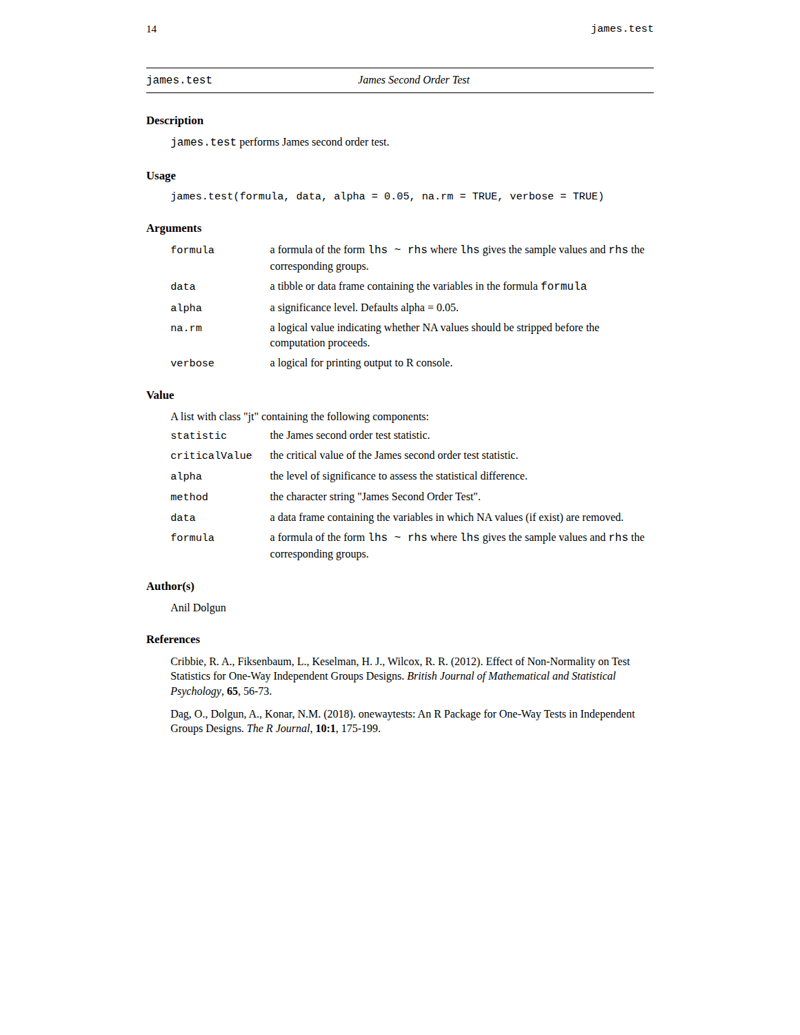14 james.test
james.test James Second Order Test
Description
james.test performs James second order test.
Usage
james.test(formula, data, alpha = 0.05, na.rm = TRUE, verbose = TRUE)
Arguments
formula
a formula of the form lhs ~ rhs where lhs gives the sample values and rhs the corresponding groups.
data
a tibble or data frame containing the variables in the formula formula
alpha
a significance level. Defaults alpha = 0.05.
na.rm
a logical value indicating whether NA values should be stripped before the computation proceeds.
verbose
a logical for printing output to R console.
Value
A list with class "jt" containing the following components:
statistic
the James second order test statistic.
criticalValue
the critical value of the James second order test statistic.
alpha
the level of significance to assess the statistical difference.
method
the character string "James Second Order Test".
data
a data frame containing the variables in which NA values (if exist) are removed.
formula
a formula of the form lhs ~ rhs where lhs gives the sample values and rhs the corresponding groups.
Author(s)
Anil Dolgun
References
Cribbie, R. A., Fiksenbaum, L., Keselman, H. J., Wilcox, R. R. (2012). Effect of Non-Normality on Test Statistics for One-Way Independent Groups Designs. British Journal of Mathematical and Statistical Psychology, 65, 56-73.
Dag, O., Dolgun, A., Konar, N.M. (2018). onewaytests: An R Package for One-Way Tests in Independent Groups Designs. The R Journal, 10:1, 175-199.